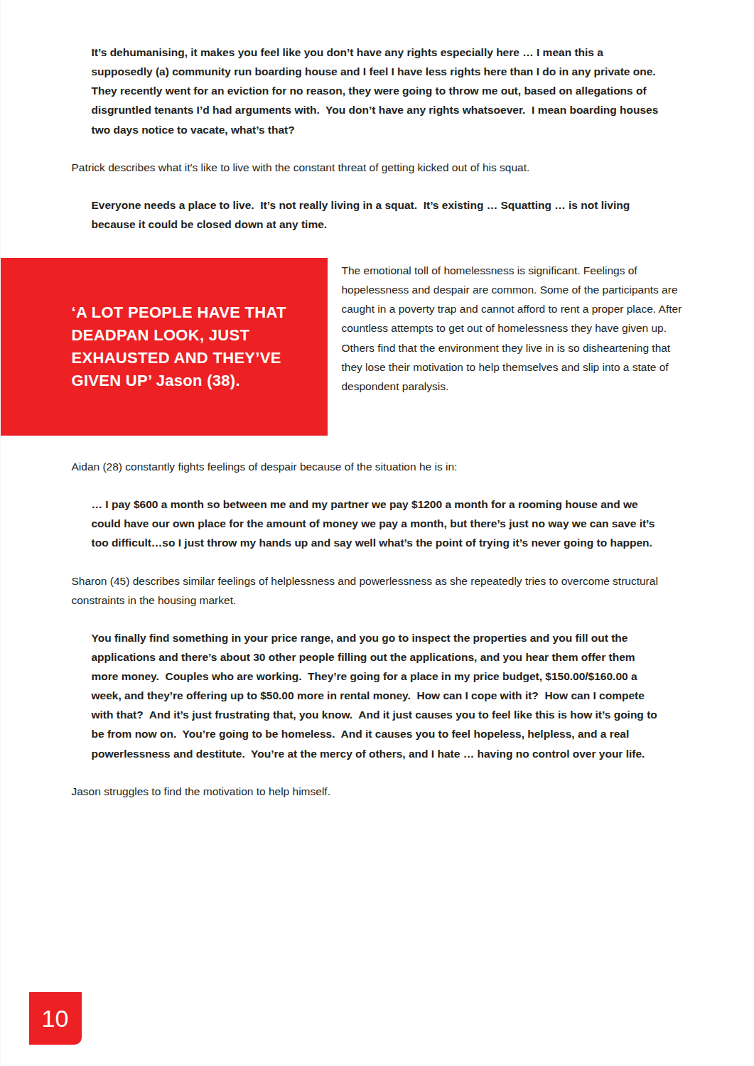It’s dehumanising, it makes you feel like you don’t have any rights especially here … I mean this a supposedly (a) community run boarding house and I feel I have less rights here than I do in any private one. They recently went for an eviction for no reason, they were going to throw me out, based on allegations of disgruntled tenants I’d had arguments with. You don’t have any rights whatsoever. I mean boarding houses two days notice to vacate, what’s that?
Patrick describes what it′s like to live with the constant threat of getting kicked out of his squat.
Everyone needs a place to live. It’s not really living in a squat. It’s existing … Squatting … is not living because it could be closed down at any time.
‘A lot people have that deadpan look, just exhausted and they’ve given up’ Jason (38).
The emotional toll of homelessness is significant. Feelings of hopelessness and despair are common. Some of the participants are caught in a poverty trap and cannot afford to rent a proper place. After countless attempts to get out of homelessness they have given up. Others find that the environment they live in is so disheartening that they lose their motivation to help themselves and slip into a state of despondent paralysis.
Aidan (28) constantly fights feelings of despair because of the situation he is in:
… I pay $600 a month so between me and my partner we pay $1200 a month for a rooming house and we could have our own place for the amount of money we pay a month, but there’s just no way we can save it’s too difficult…so I just throw my hands up and say well what’s the point of trying it’s never going to happen.
Sharon (45) describes similar feelings of helplessness and powerlessness as she repeatedly tries to overcome structural constraints in the housing market.
You finally find something in your price range, and you go to inspect the properties and you fill out the applications and there’s about 30 other people filling out the applications, and you hear them offer them more money. Couples who are working. They’re going for a place in my price budget, $150.00/$160.00 a week, and they’re offering up to $50.00 more in rental money. How can I cope with it? How can I compete with that? And it’s just frustrating that, you know. And it just causes you to feel like this is how it’s going to be from now on. You’re going to be homeless. And it causes you to feel hopeless, helpless, and a real powerlessness and destitute. You’re at the mercy of others, and I hate … having no control over your life.
Jason struggles to find the motivation to help himself.
10